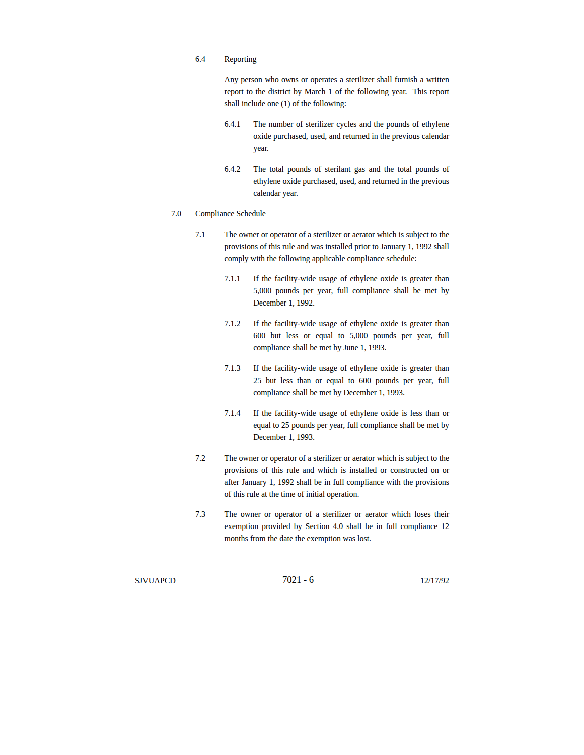6.4
Reporting
Any person who owns or operates a sterilizer shall furnish a written report to the district by March 1 of the following year. This report shall include one (1) of the following:
6.4.1
The number of sterilizer cycles and the pounds of ethylene oxide purchased, used, and returned in the previous calendar year.
6.4.2
The total pounds of sterilant gas and the total pounds of ethylene oxide purchased, used, and returned in the previous calendar year.
7.0
Compliance Schedule
7.1
The owner or operator of a sterilizer or aerator which is subject to the provisions of this rule and was installed prior to January 1, 1992 shall comply with the following applicable compliance schedule:
7.1.1
If the facility-wide usage of ethylene oxide is greater than 5,000 pounds per year, full compliance shall be met by December 1, 1992.
7.1.2
If the facility-wide usage of ethylene oxide is greater than 600 but less or equal to 5,000 pounds per year, full compliance shall be met by June 1, 1993.
7.1.3
If the facility-wide usage of ethylene oxide is greater than 25 but less than or equal to 600 pounds per year, full compliance shall be met by December 1, 1993.
7.1.4
If the facility-wide usage of ethylene oxide is less than or equal to 25 pounds per year, full compliance shall be met by December 1, 1993.
7.2
The owner or operator of a sterilizer or aerator which is subject to the provisions of this rule and which is installed or constructed on or after January 1, 1992 shall be in full compliance with the provisions of this rule at the time of initial operation.
7.3
The owner or operator of a sterilizer or aerator which loses their exemption provided by Section 4.0 shall be in full compliance 12 months from the date the exemption was lost.
SJVUAPCD
7021 - 6
12/17/92